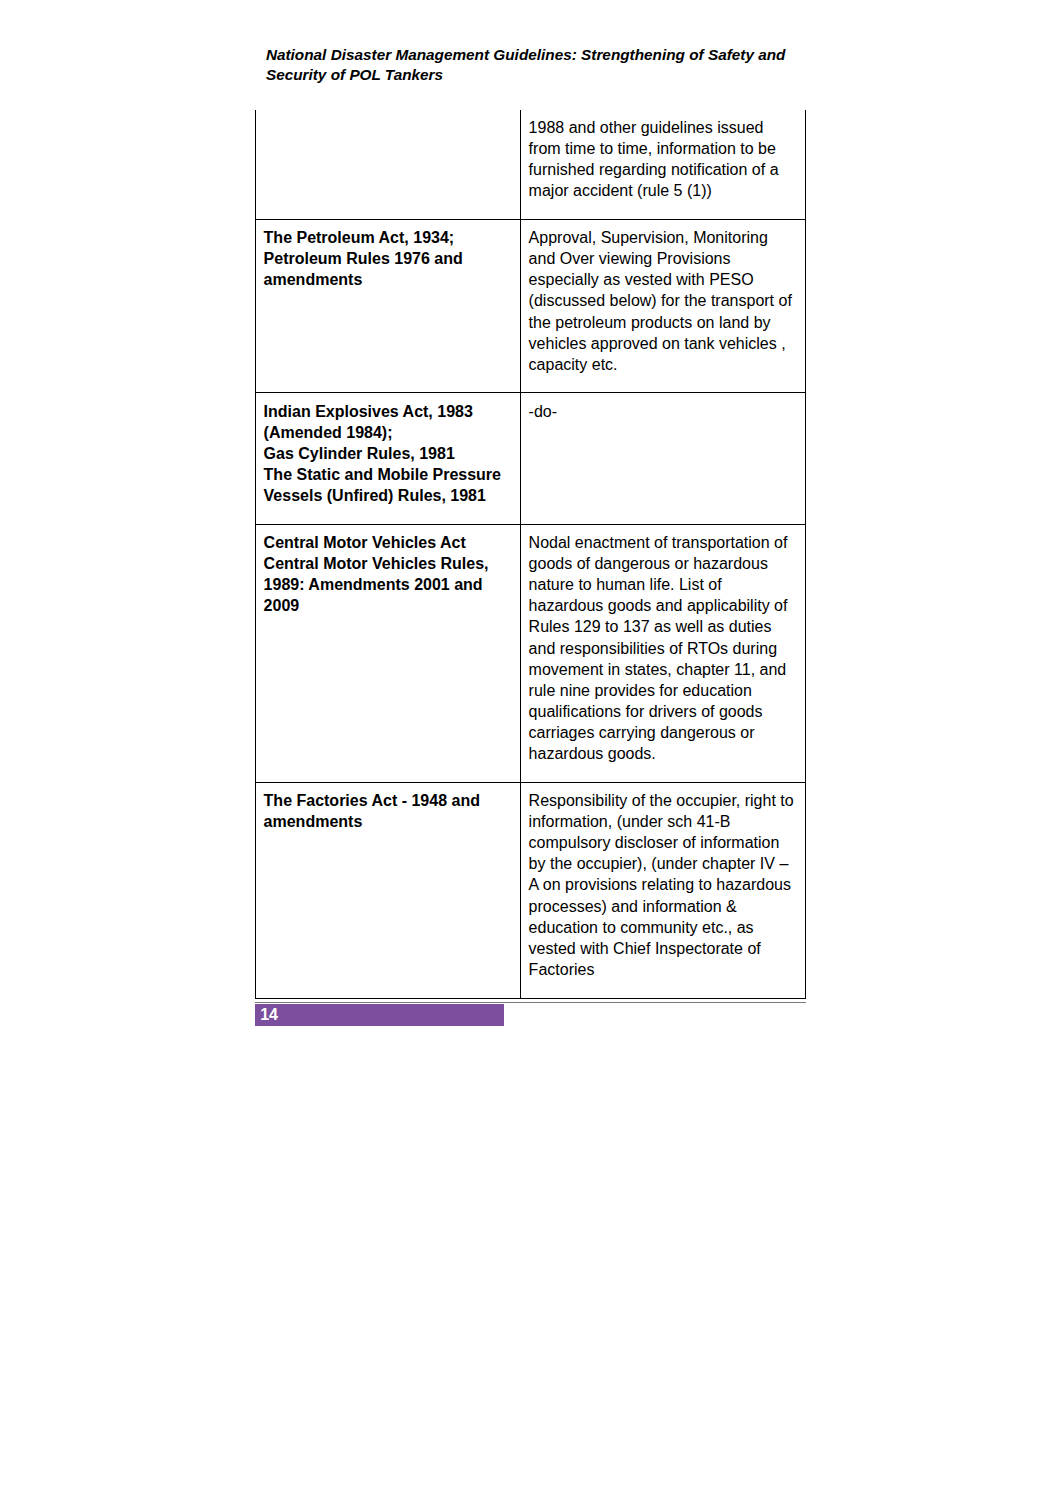National Disaster Management Guidelines: Strengthening of Safety and Security of POL Tankers
| | 1988 and other guidelines issued from time to time, information to be furnished regarding notification of a major accident (rule 5 (1)) |
| The Petroleum Act, 1934; Petroleum Rules 1976 and amendments | Approval, Supervision, Monitoring and Over viewing Provisions especially as vested with PESO (discussed below) for the transport of the petroleum products on land by vehicles approved on tank vehicles , capacity etc. |
| Indian Explosives Act, 1983 (Amended 1984); Gas Cylinder Rules, 1981 The Static and Mobile Pressure Vessels (Unfired) Rules, 1981 | -do- |
| Central Motor Vehicles Act Central Motor Vehicles Rules, 1989: Amendments 2001 and 2009 | Nodal enactment of transportation of goods of dangerous or hazardous nature to human life. List of hazardous goods and applicability of Rules 129 to 137 as well as duties and responsibilities of RTOs during movement in states, chapter 11, and rule nine provides for education qualifications for drivers of goods carriages carrying dangerous or hazardous goods. |
| The Factories Act - 1948 and amendments | Responsibility of the occupier, right to information, (under sch 41-B compulsory discloser of information by the occupier), (under chapter IV –A on provisions relating to hazardous processes) and information & education to community etc., as vested with Chief Inspectorate of Factories |
14